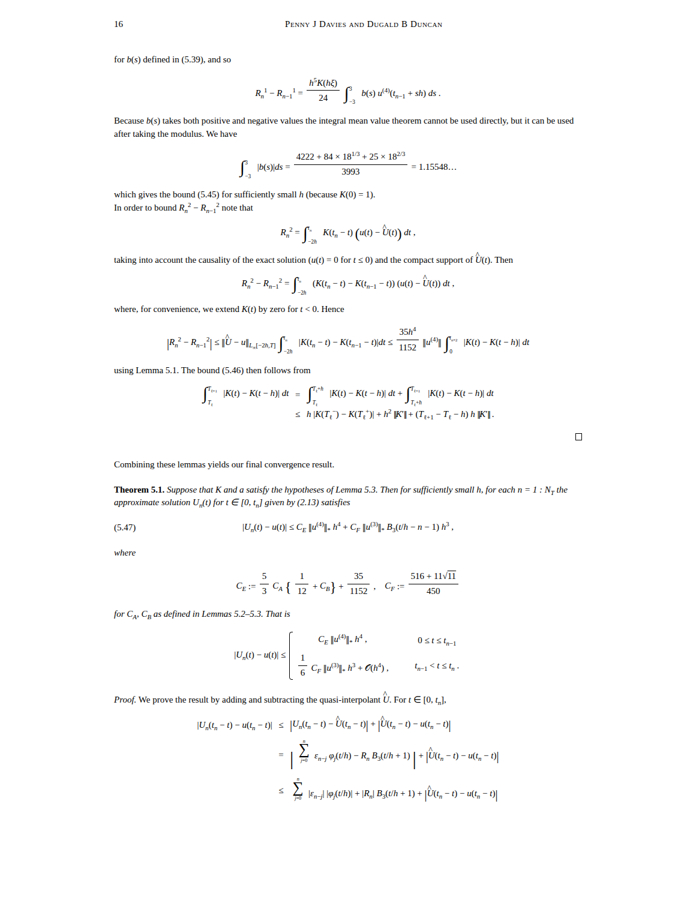16
Penny J Davies and Dugald B Duncan
for b(s) defined in (5.39), and so
Rn1 − Rn−11 = h5K(hξ) 24 ∫3−3 b(s) u(4)(tn−1 + sh) ds .
Because b(s) takes both positive and negative values the integral mean value theorem cannot be used directly, but it can be used after taking the modulus. We have
∫3−3 |b(s)|ds = 4222 + 84 × 181/3 + 25 × 182/33993 = 1.15548…
which gives the bound (5.45) for sufficiently small h (because K(0) = 1).
In order to bound Rn2 − Rn−12 note that
Rn2 = ∫tn−2h K(tn − t) (u(t) − U(t)) dt ,
taking into account the causality of the exact solution (u(t) = 0 for t ≤ 0) and the compact support of U(t). Then
Rn2 − Rn−12 = ∫tn−2h (K(tn − t) − K(tn−1 − t)) (u(t) − U(t)) dt ,
where, for convenience, we extend K(t) by zero for t < 0. Hence
|Rn2 − Rn−12| ≤ ‖U − u‖L∞[−2h,T] ∫tn−2h |K(tn − t) − K(tn−1 − t)|dt ≤ 35h41152 ‖u(4)‖ ∫tn+20 |K(t) − K(t − h)| dt
using Lemma 5.1. The bound (5.46) then follows from
∫Tℓ+1 Tℓ |K(t) − K(t − h)| dt
=
∫Tℓ+h Tℓ |K(t) − K(t − h)| dt + ∫Tℓ+1 Tℓ+h |K(t) − K(t − h)| dt
≤
h |K(Tℓ−) − K(Tℓ+)| + h2 |||K′||| + (Tℓ+1 − Tℓ − h) h |||K′||| .
Combining these lemmas yields our final convergence result.
Theorem 5.1. Suppose that K and a satisfy the hypotheses of Lemma 5.3. Then for sufficiently small h, for each n = 1 : NT the approximate solution Un(t) for t ∈ [0, tn] given by (2.13) satisfies
(5.47)
|Un(t) − u(t)| ≤ CE ‖u(4)‖* h4 + CF ‖u(3)‖* B3(t/h − n − 1) h3 ,
where
CE := 53 CA { 112 + CB} + 351152 , CF := 516 + 11√11450
for CA, CB as defined in Lemmas 5.2–5.3. That is
|Un(t) − u(t)| ≤
| C E ‖ u (4) ‖ * h 4 , | 0 ≤ t ≤ t n −1 |
| 1 6 C F ‖ u (3) ‖ * h 3 + 𝒪 ( h 4 ) , | t n −1 < t ≤ t n . |
Proof. We prove the result by adding and subtracting the quasi-interpolant U. For t ∈ [0, tn],
|Un(tn − t) − u(tn − t)|
≤
|Un(tn − t) − U(tn − t)| + |U(tn − t) − u(tn − t)|
=
| n∑j=0 εn−j φj(t/h) − Rn B3(t/h + 1) | + |U(tn − t) − u(tn − t)|
≤
n∑j=0 |εn−j| |φj(t/h)| + |Rn| B3(t/h + 1) + |U(tn − t) − u(tn − t)|